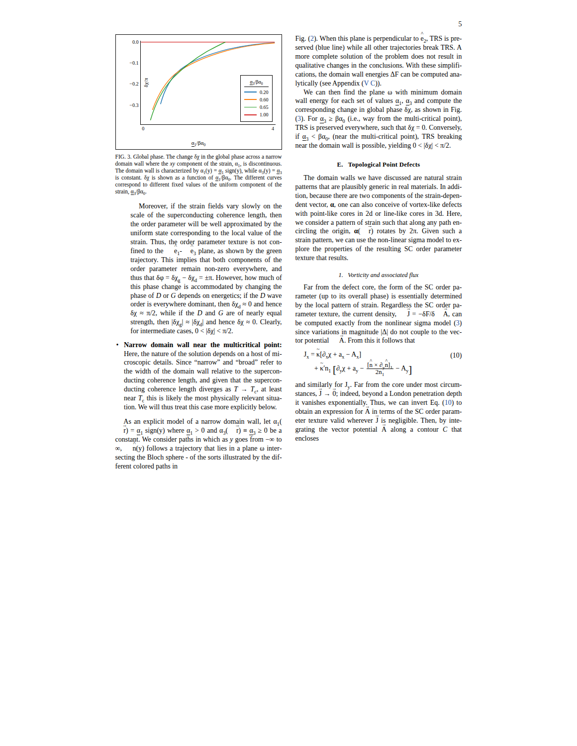5
0.0
−0.1
−0.2
−0.3
0
4
α3/βα0
0.20
0.60
0.65
1.00
δχ/π
α1/βα0
FIG. 3. Global phase. The change δχ in the global phase across a narrow domain wall where the xy component of the strain, α1, is discontinuous. The domain wall is characterized by α1(y) = α1 sign(y), while α3(y) = α3 is constant. δχ is shown as a function of α1/βα0. The different curves correspond to different fixed values of the uniform component of the strain, α3/βα0.
Moreover, if the strain fields vary slowly on the scale of the superconducting coherence length, then the order parameter will be well approximated by the uniform state corresponding to the local value of the strain. Thus, the order parameter texture is not confined to the e1-e3 plane, as shown by the green trajectory. This implies that both components of the order parameter remain non-zero everywhere, and thus that δφ = δχg − δχd = ±π. However, how much of this phase change is accommodated by changing the phase of D or G depends on energetics; if the D wave order is everywhere dominant, then δχd ≈ 0 and hence δχ ≈ π/2, while if the D and G are of nearly equal strength, then |δχg| ≈ |δχd| and hence δχ ≈ 0. Clearly, for intermediate cases, 0 < |δχ| < π/2.
•
Narrow domain wall near the multicritical point: Here, the nature of the solution depends on a host of microscopic details. Since “narrow” and “broad” refer to the width of the domain wall relative to the superconducting coherence length, and given that the superconducting coherence length diverges as T → Tc, at least near Tc this is likely the most physically relevant situation. We will thus treat this case more explicitly below.
As an explicit model of a narrow domain wall, let α1(r) = α1 sign(y) where α1 > 0 and α3(r) ≡ α3 ≥ 0 be a constant. We consider paths in which as y goes from −∞ to ∞, n(y) follows a trajectory that lies in a plane ω intersecting the Bloch sphere - of the sorts illustrated by the different colored paths in
Fig. (2). When this plane is perpendicular to e2, TRS is preserved (blue line) while all other trajectories break TRS. A more complete solution of the problem does not result in qualitative changes in the conclusions. With these simplifications, the domain wall energies ΔF can be computed analytically (see Appendix (V C)).
We can then find the plane ω with minimum domain wall energy for each set of values α1, α3 and compute the corresponding change in global phase δχ, as shown in Fig. (3). For α3 ≥ βα0 (i.e., way from the multi-critical point), TRS is preserved everywhere, such that δχ = 0. Conversely, if α3 < βα0, (near the multi-critical point), TRS breaking near the domain wall is possible, yielding 0 < |δχ| < π/2.
E. Topological Point Defects
The domain walls we have discussed are natural strain patterns that are plausibly generic in real materials. In addition, because there are two components of the strain-dependent vector, α, one can also conceive of vortex-like defects with point-like cores in 2d or line-like cores in 3d. Here, we consider a pattern of strain such that along any path encircling the origin, α(r) rotates by 2π. Given such a strain pattern, we can use the non-linear sigma model to explore the properties of the resulting SC order parameter texture that results.
1. Vorticity and associated flux
Far from the defect core, the form of the SC order parameter (up to its overall phase) is essentially determined by the local pattern of strain. Regardless the SC order parameter texture, the current density, J = −δF/δA, can be computed exactly from the nonlinear sigma model (3) since variations in magnitude |Δ| do not couple to the vector potential A. From this it follows that
Jx = κ[∂xχ + ax − Ax] + κ′n1 [∂yχ + ay − [n × ∂yn]12n1 − Ay]
(10)
and similarly for Jy. Far from the core under most circumstances, J → 0; indeed, beyond a London penetration depth it vanishes exponentially. Thus, we can invert Eq. (10) to obtain an expression for A in terms of the SC order parameter texture valid wherever J is negligible. Then, by integrating the vector potential A along a contour C that encloses